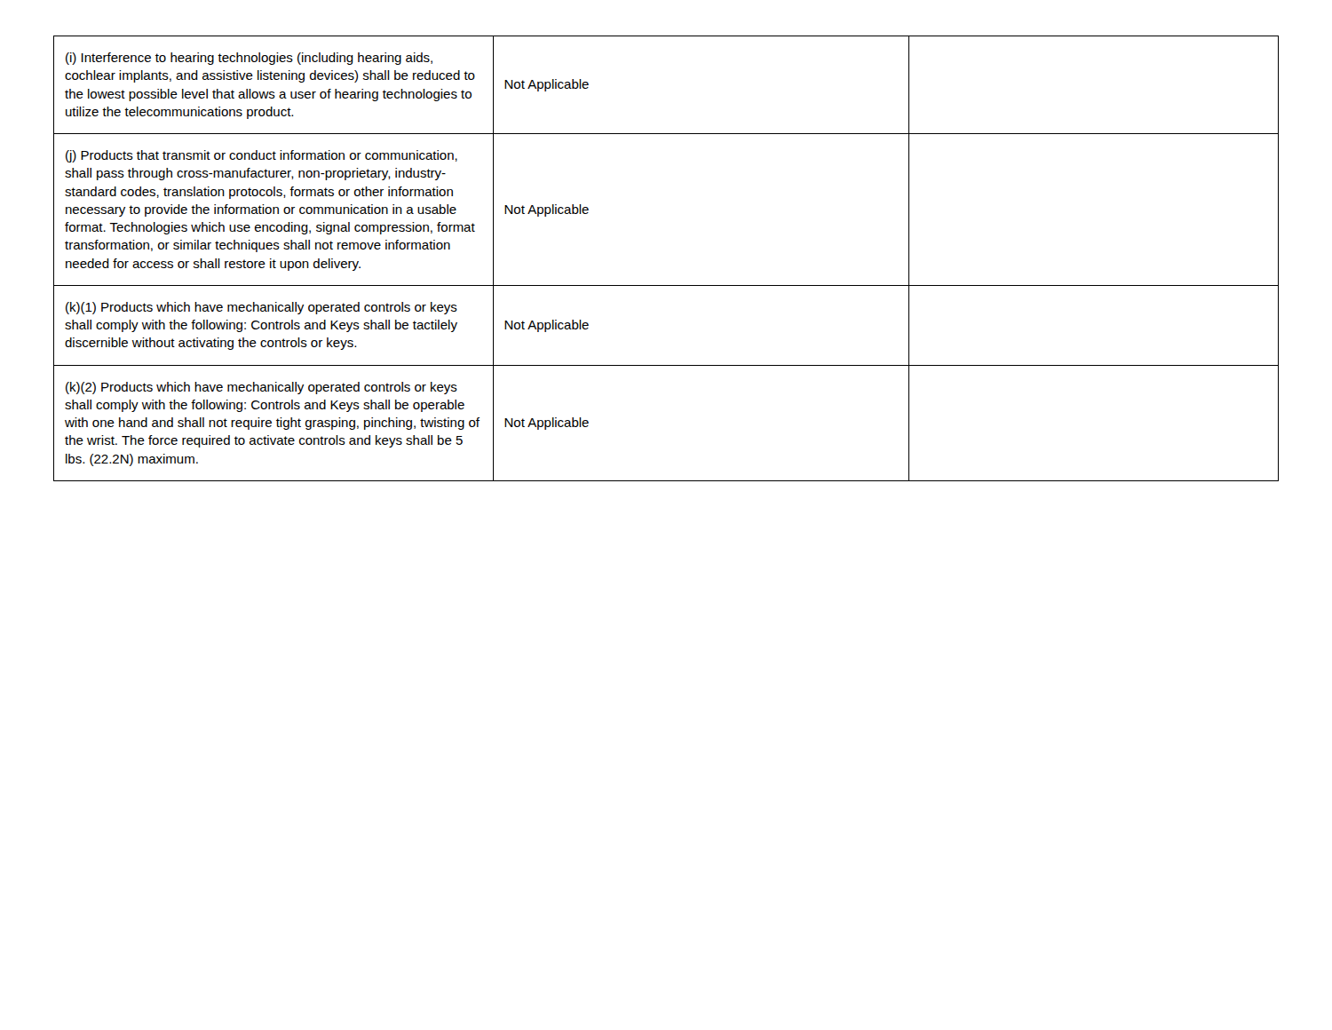| (i) Interference to hearing technologies (including hearing aids, cochlear implants, and assistive listening devices) shall be reduced to the lowest possible level that allows a user of hearing technologies to utilize the telecommunications product. | Not Applicable | |
| (j) Products that transmit or conduct information or communication, shall pass through cross-manufacturer, non-proprietary, industry-standard codes, translation protocols, formats or other information necessary to provide the information or communication in a usable format. Technologies which use encoding, signal compression, format transformation, or similar techniques shall not remove information needed for access or shall restore it upon delivery. | Not Applicable | |
| (k)(1) Products which have mechanically operated controls or keys shall comply with the following: Controls and Keys shall be tactilely discernible without activating the controls or keys. | Not Applicable | |
| (k)(2) Products which have mechanically operated controls or keys shall comply with the following: Controls and Keys shall be operable with one hand and shall not require tight grasping, pinching, twisting of the wrist. The force required to activate controls and keys shall be 5 lbs. (22.2N) maximum. | Not Applicable | |